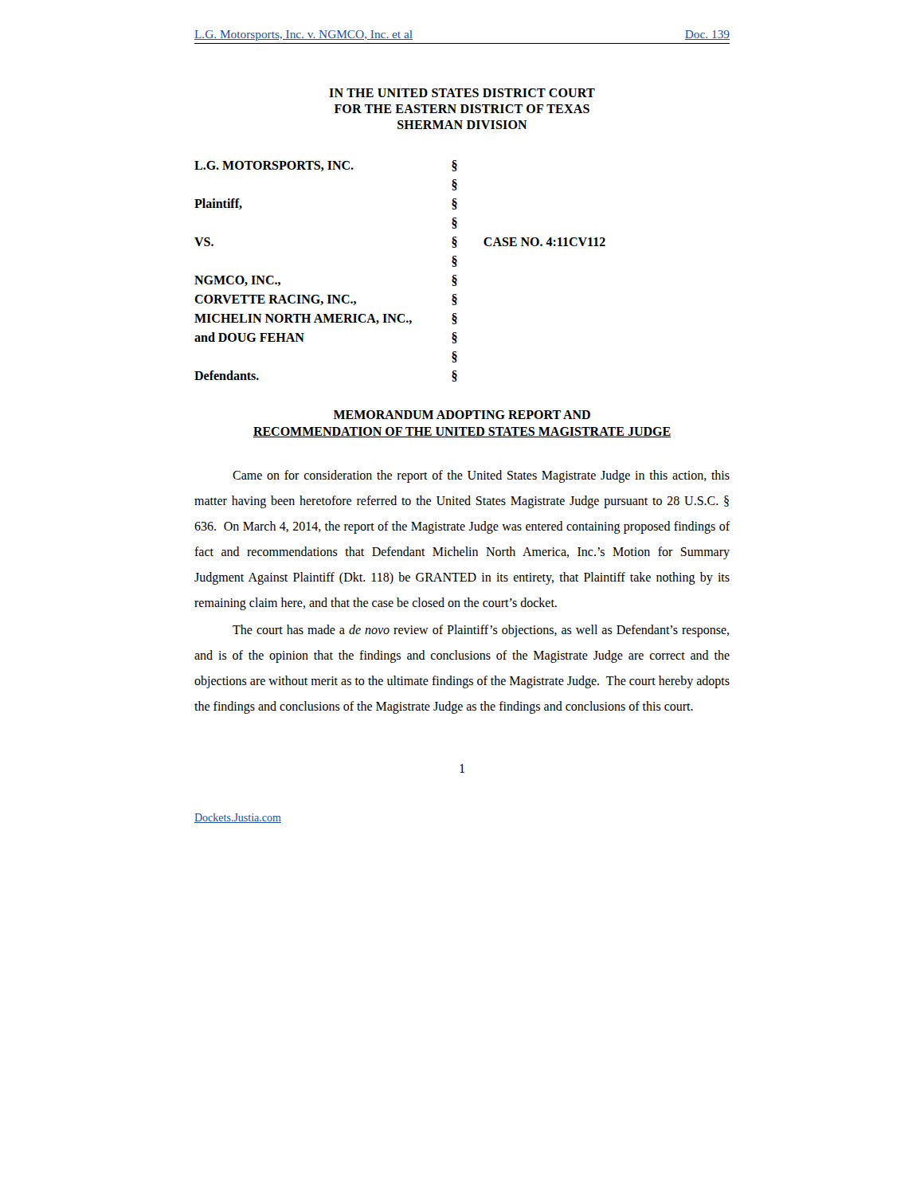L.G. Motorsports, Inc. v. NGMCO, Inc. et al
Doc. 139
IN THE UNITED STATES DISTRICT COURT
FOR THE EASTERN DISTRICT OF TEXAS
SHERMAN DIVISION
| L.G. MOTORSPORTS, INC. | § | |
| | § | |
| Plaintiff, | § | |
| | § | |
| VS. | § | CASE NO. 4:11CV112 |
| | § | |
| NGMCO, INC., | § | |
| CORVETTE RACING, INC., | § | |
| MICHELIN NORTH AMERICA, INC., | § | |
| and DOUG FEHAN | § | |
| | § | |
| Defendants. | § | |
MEMORANDUM ADOPTING REPORT AND
RECOMMENDATION OF THE UNITED STATES MAGISTRATE JUDGE
Came on for consideration the report of the United States Magistrate Judge in this action, this matter having been heretofore referred to the United States Magistrate Judge pursuant to 28 U.S.C. § 636. On March 4, 2014, the report of the Magistrate Judge was entered containing proposed findings of fact and recommendations that Defendant Michelin North America, Inc.’s Motion for Summary Judgment Against Plaintiff (Dkt. 118) be GRANTED in its entirety, that Plaintiff take nothing by its remaining claim here, and that the case be closed on the court’s docket.
The court has made a de novo review of Plaintiff’s objections, as well as Defendant’s response, and is of the opinion that the findings and conclusions of the Magistrate Judge are correct and the objections are without merit as to the ultimate findings of the Magistrate Judge. The court hereby adopts the findings and conclusions of the Magistrate Judge as the findings and conclusions of this court.
1
Dockets.Justia.com